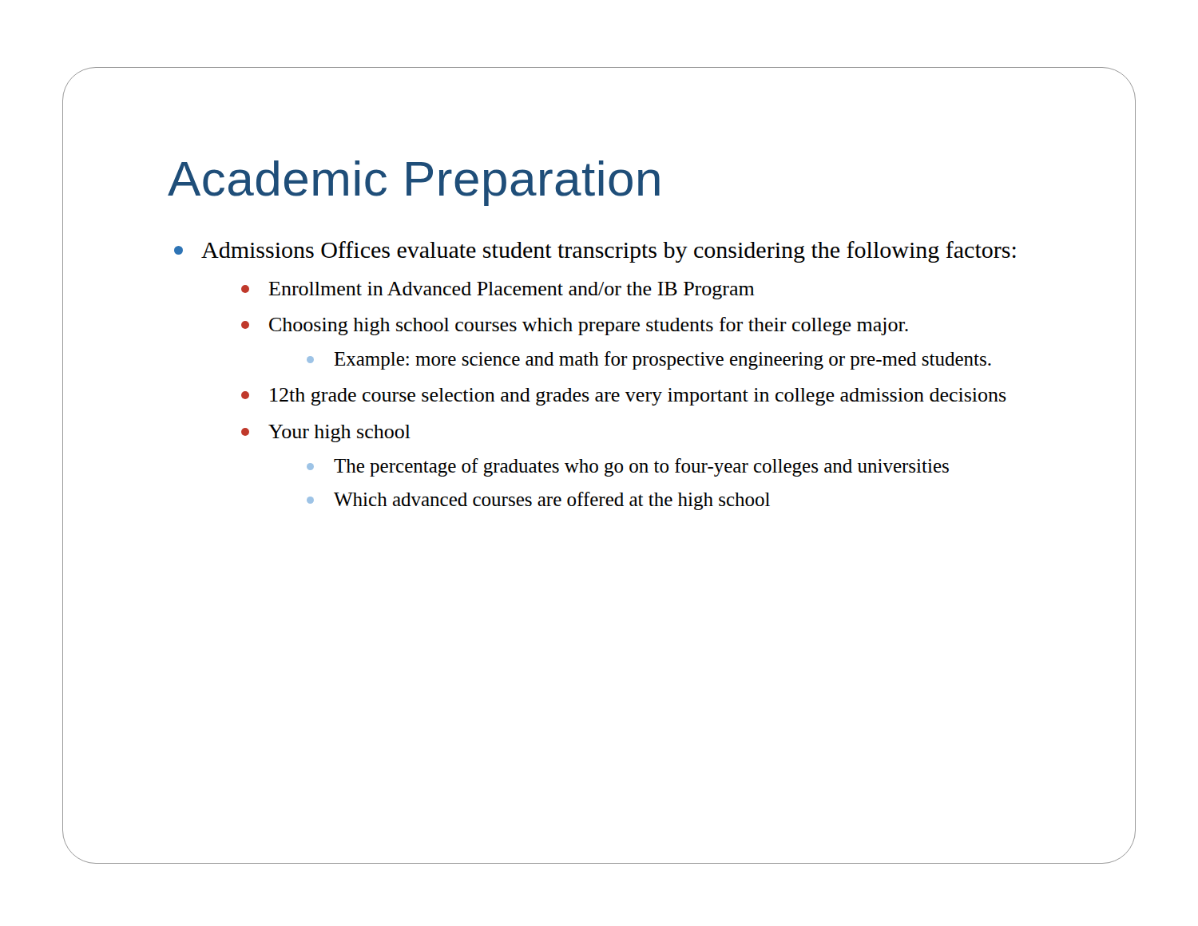Academic Preparation
Admissions Offices evaluate student transcripts by considering the following factors:
Enrollment in Advanced Placement and/or the IB Program
Choosing high school courses which prepare students for their college major.
Example: more science and math for prospective engineering or pre-med students.
12th grade course selection and grades are very important in college admission decisions
Your high school
The percentage of graduates who go on to four-year colleges and universities
Which advanced courses are offered at the high school